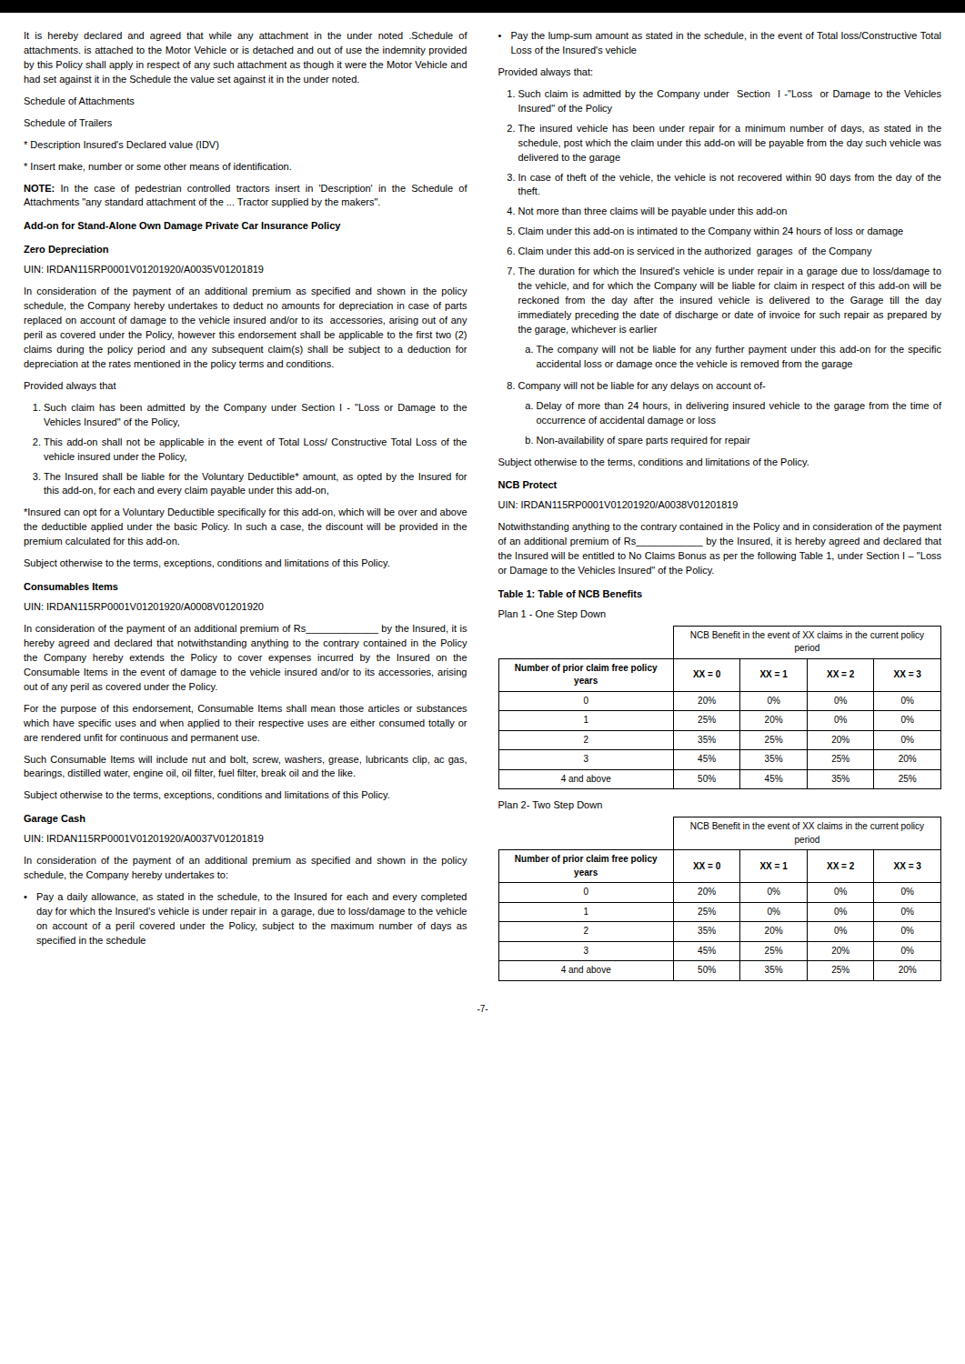It is hereby declared and agreed that while any attachment in the under noted .Schedule of attachments. is attached to the Motor Vehicle or is detached and out of use the indemnity provided by this Policy shall apply in respect of any such attachment as though it were the Motor Vehicle and had set against it in the Schedule the value set against it in the under noted.
Schedule of Attachments
Schedule of Trailers
* Description Insured's Declared value (IDV)
* Insert make, number or some other means of identification.
NOTE: In the case of pedestrian controlled tractors insert in 'Description' in the Schedule of Attachments "any standard attachment of the ... Tractor supplied by the makers".
Add-on for Stand-Alone Own Damage Private Car Insurance Policy
Zero Depreciation
UIN: IRDAN115RP0001V01201920/A0035V01201819
In consideration of the payment of an additional premium as specified and shown in the policy schedule, the Company hereby undertakes to deduct no amounts for depreciation in case of parts replaced on account of damage to the vehicle insured and/or to its accessories, arising out of any peril as covered under the Policy, however this endorsement shall be applicable to the first two (2) claims during the policy period and any subsequent claim(s) shall be subject to a deduction for depreciation at the rates mentioned in the policy terms and conditions.
Provided always that
Such claim has been admitted by the Company under Section I - "Loss or Damage to the Vehicles Insured" of the Policy,
This add-on shall not be applicable in the event of Total Loss/ Constructive Total Loss of the vehicle insured under the Policy,
The Insured shall be liable for the Voluntary Deductible* amount, as opted by the Insured for this add-on, for each and every claim payable under this add-on,
*Insured can opt for a Voluntary Deductible specifically for this add-on, which will be over and above the deductible applied under the basic Policy. In such a case, the discount will be provided in the premium calculated for this add-on.
Subject otherwise to the terms, exceptions, conditions and limitations of this Policy.
Consumables Items
UIN: IRDAN115RP0001V01201920/A0008V01201920
In consideration of the payment of an additional premium of Rs_____________ by the Insured, it is hereby agreed and declared that notwithstanding anything to the contrary contained in the Policy the Company hereby extends the Policy to cover expenses incurred by the Insured on the Consumable Items in the event of damage to the vehicle insured and/or to its accessories, arising out of any peril as covered under the Policy.
For the purpose of this endorsement, Consumable Items shall mean those articles or substances which have specific uses and when applied to their respective uses are either consumed totally or are rendered unfit for continuous and permanent use.
Such Consumable Items will include nut and bolt, screw, washers, grease, lubricants clip, ac gas, bearings, distilled water, engine oil, oil filter, fuel filter, break oil and the like.
Subject otherwise to the terms, exceptions, conditions and limitations of this Policy.
Garage Cash
UIN: IRDAN115RP0001V01201920/A0037V01201819
In consideration of the payment of an additional premium as specified and shown in the policy schedule, the Company hereby undertakes to:
Pay a daily allowance, as stated in the schedule, to the Insured for each and every completed day for which the Insured's vehicle is under repair in a garage, due to loss/damage to the vehicle on account of a peril covered under the Policy, subject to the maximum number of days as specified in the schedule
Pay the lump-sum amount as stated in the schedule, in the event of Total loss/Constructive Total Loss of the Insured's vehicle
Provided always that:
Such claim is admitted by the Company under Section I -"Loss or Damage to the Vehicles Insured" of the Policy
The insured vehicle has been under repair for a minimum number of days, as stated in the schedule, post which the claim under this add-on will be payable from the day such vehicle was delivered to the garage
In case of theft of the vehicle, the vehicle is not recovered within 90 days from the day of the theft.
Not more than three claims will be payable under this add-on
Claim under this add-on is intimated to the Company within 24 hours of loss or damage
Claim under this add-on is serviced in the authorized garages of the Company
The duration for which the Insured's vehicle is under repair in a garage due to loss/damage to the vehicle, and for which the Company will be liable for claim in respect of this add-on will be reckoned from the day after the insured vehicle is delivered to the Garage till the day immediately preceding the date of discharge or date of invoice for such repair as prepared by the garage, whichever is earlier
The company will not be liable for any further payment under this add-on for the specific accidental loss or damage once the vehicle is removed from the garage
Company will not be liable for any delays on account of-
Delay of more than 24 hours, in delivering insured vehicle to the garage from the time of occurrence of accidental damage or loss
Non-availability of spare parts required for repair
Subject otherwise to the terms, conditions and limitations of the Policy.
NCB Protect
UIN: IRDAN115RP0001V01201920/A0038V01201819
Notwithstanding anything to the contrary contained in the Policy and in consideration of the payment of an additional premium of Rs____________ by the Insured, it is hereby agreed and declared that the Insured will be entitled to No Claims Bonus as per the following Table 1, under Section I – "Loss or Damage to the Vehicles Insured" of the Policy.
Table 1: Table of NCB Benefits
Plan 1 - One Step Down
| | NCB Benefit in the event of XX claims in the current policy period |
| Number of prior claim free policy years | XX = 0 | XX = 1 | XX = 2 | XX = 3 |
| 0 | 20% | 0% | 0% | 0% |
| 1 | 25% | 20% | 0% | 0% |
| 2 | 35% | 25% | 20% | 0% |
| 3 | 45% | 35% | 25% | 20% |
| 4 and above | 50% | 45% | 35% | 25% |
Plan 2- Two Step Down
| | NCB Benefit in the event of XX claims in the current policy period |
| Number of prior claim free policy years | XX = 0 | XX = 1 | XX = 2 | XX = 3 |
| 0 | 20% | 0% | 0% | 0% |
| 1 | 25% | 0% | 0% | 0% |
| 2 | 35% | 20% | 0% | 0% |
| 3 | 45% | 25% | 20% | 0% |
| 4 and above | 50% | 35% | 25% | 20% |
-7-